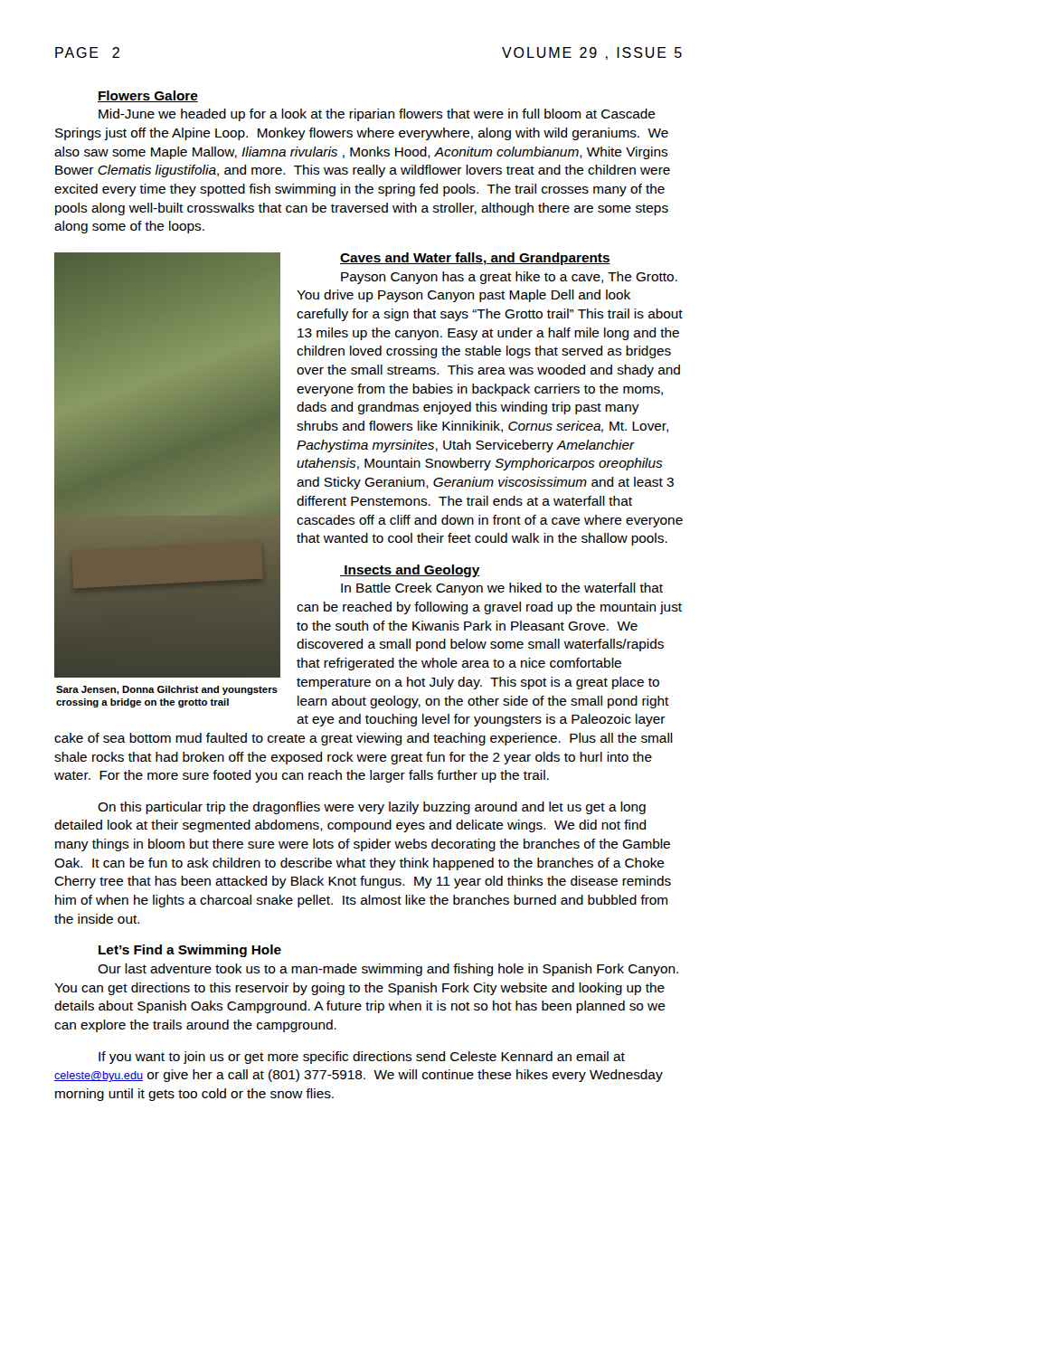PAGE 2
VOLUME 29 , ISSUE 5
Flowers Galore
Mid-June we headed up for a look at the riparian flowers that were in full bloom at Cascade Springs just off the Alpine Loop. Monkey flowers where everywhere, along with wild geraniums. We also saw some Maple Mallow, Iliamna rivularis , Monks Hood, Aconitum columbianum, White Virgins Bower Clematis ligustifolia, and more. This was really a wildflower lovers treat and the children were excited every time they spotted fish swimming in the spring fed pools. The trail crosses many of the pools along well-built crosswalks that can be traversed with a stroller, although there are some steps along some of the loops.
Sara Jensen, Donna Gilchrist and youngsters crossing a bridge on the grotto trail
Caves and Water falls, and Grandparents
Payson Canyon has a great hike to a cave, The Grotto. You drive up Payson Canyon past Maple Dell and look carefully for a sign that says “The Grotto trail” This trail is about 13 miles up the canyon. Easy at under a half mile long and the children loved crossing the stable logs that served as bridges over the small streams. This area was wooded and shady and everyone from the babies in backpack carriers to the moms, dads and grandmas enjoyed this winding trip past many shrubs and flowers like Kinnikinik, Cornus sericea, Mt. Lover, Pachystima myrsinites, Utah Serviceberry Amelanchier utahensis, Mountain Snowberry Symphoricarpos oreophilus and Sticky Geranium, Geranium viscosissimum and at least 3 different Penstemons. The trail ends at a waterfall that cascades off a cliff and down in front of a cave where everyone that wanted to cool their feet could walk in the shallow pools.
Insects and Geology
In Battle Creek Canyon we hiked to the waterfall that can be reached by following a gravel road up the mountain just to the south of the Kiwanis Park in Pleasant Grove. We discovered a small pond below some small waterfalls/rapids that refrigerated the whole area to a nice comfortable temperature on a hot July day. This spot is a great place to learn about geology, on the other side of the small pond right at eye and touching level for youngsters is a Paleozoic layer cake of sea bottom mud faulted to create a great viewing and teaching experience. Plus all the small shale rocks that had broken off the exposed rock were great fun for the 2 year olds to hurl into the water. For the more sure footed you can reach the larger falls further up the trail.
On this particular trip the dragonflies were very lazily buzzing around and let us get a long detailed look at their segmented abdomens, compound eyes and delicate wings. We did not find many things in bloom but there sure were lots of spider webs decorating the branches of the Gamble Oak. It can be fun to ask children to describe what they think happened to the branches of a Choke Cherry tree that has been attacked by Black Knot fungus. My 11 year old thinks the disease reminds him of when he lights a charcoal snake pellet. Its almost like the branches burned and bubbled from the inside out.
Let’s Find a Swimming Hole
Our last adventure took us to a man-made swimming and fishing hole in Spanish Fork Canyon. You can get directions to this reservoir by going to the Spanish Fork City website and looking up the details about Spanish Oaks Campground. A future trip when it is not so hot has been planned so we can explore the trails around the campground.
If you want to join us or get more specific directions send Celeste Kennard an email at celeste@byu.edu or give her a call at (801) 377-5918. We will continue these hikes every Wednesday morning until it gets too cold or the snow flies.